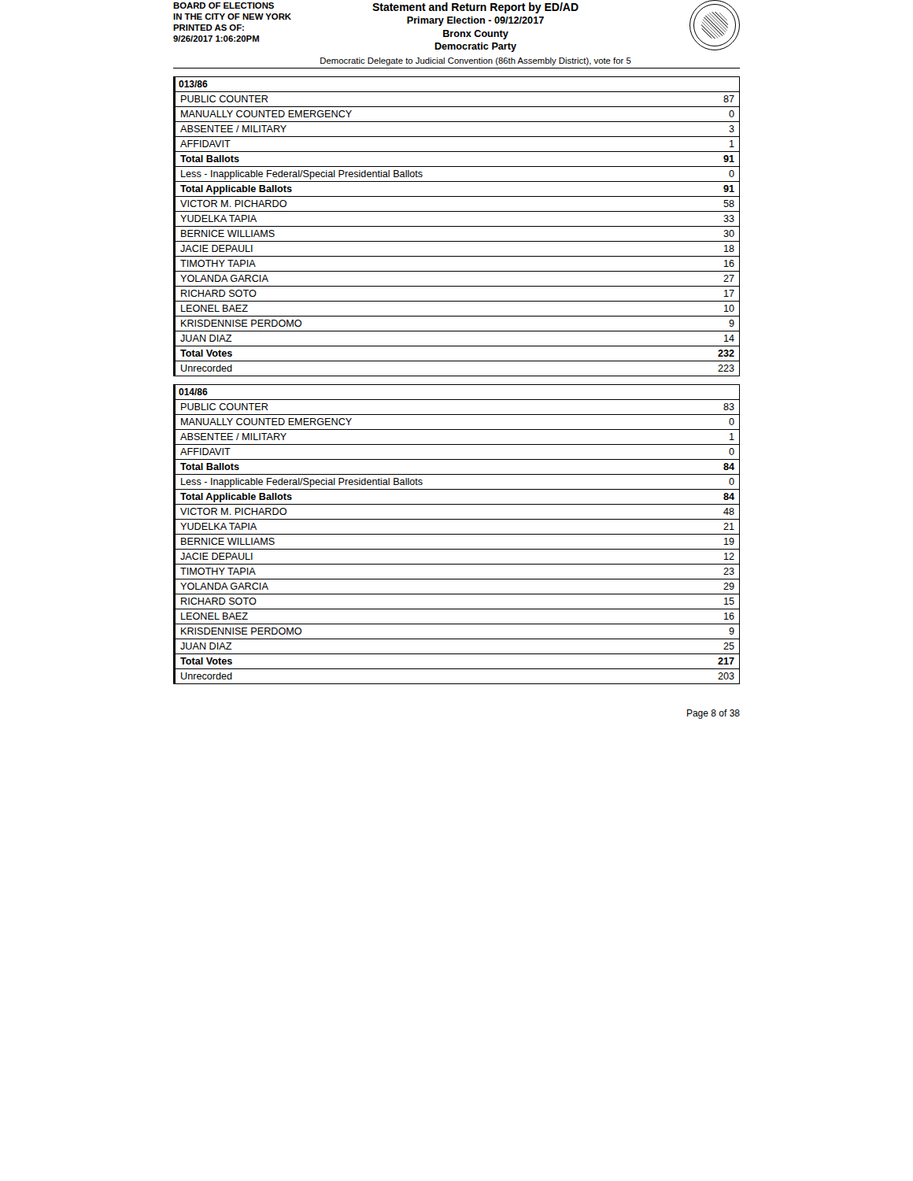BOARD OF ELECTIONS
IN THE CITY OF NEW YORK
PRINTED AS OF:
9/26/2017 1:06:20PM
Statement and Return Report by ED/AD
Primary Election - 09/12/2017
Bronx County
Democratic Party
Democratic Delegate to Judicial Convention (86th Assembly District), vote for 5
013/86
| PUBLIC COUNTER | 87 |
| MANUALLY COUNTED EMERGENCY | 0 |
| ABSENTEE / MILITARY | 3 |
| AFFIDAVIT | 1 |
| Total Ballots | 91 |
| Less - Inapplicable Federal/Special Presidential Ballots | 0 |
| Total Applicable Ballots | 91 |
| VICTOR M. PICHARDO | 58 |
| YUDELKA TAPIA | 33 |
| BERNICE WILLIAMS | 30 |
| JACIE DEPAULI | 18 |
| TIMOTHY TAPIA | 16 |
| YOLANDA GARCIA | 27 |
| RICHARD SOTO | 17 |
| LEONEL BAEZ | 10 |
| KRISDENNISE PERDOMO | 9 |
| JUAN DIAZ | 14 |
| Total Votes | 232 |
| Unrecorded | 223 |
014/86
| PUBLIC COUNTER | 83 |
| MANUALLY COUNTED EMERGENCY | 0 |
| ABSENTEE / MILITARY | 1 |
| AFFIDAVIT | 0 |
| Total Ballots | 84 |
| Less - Inapplicable Federal/Special Presidential Ballots | 0 |
| Total Applicable Ballots | 84 |
| VICTOR M. PICHARDO | 48 |
| YUDELKA TAPIA | 21 |
| BERNICE WILLIAMS | 19 |
| JACIE DEPAULI | 12 |
| TIMOTHY TAPIA | 23 |
| YOLANDA GARCIA | 29 |
| RICHARD SOTO | 15 |
| LEONEL BAEZ | 16 |
| KRISDENNISE PERDOMO | 9 |
| JUAN DIAZ | 25 |
| Total Votes | 217 |
| Unrecorded | 203 |
Page 8 of 38